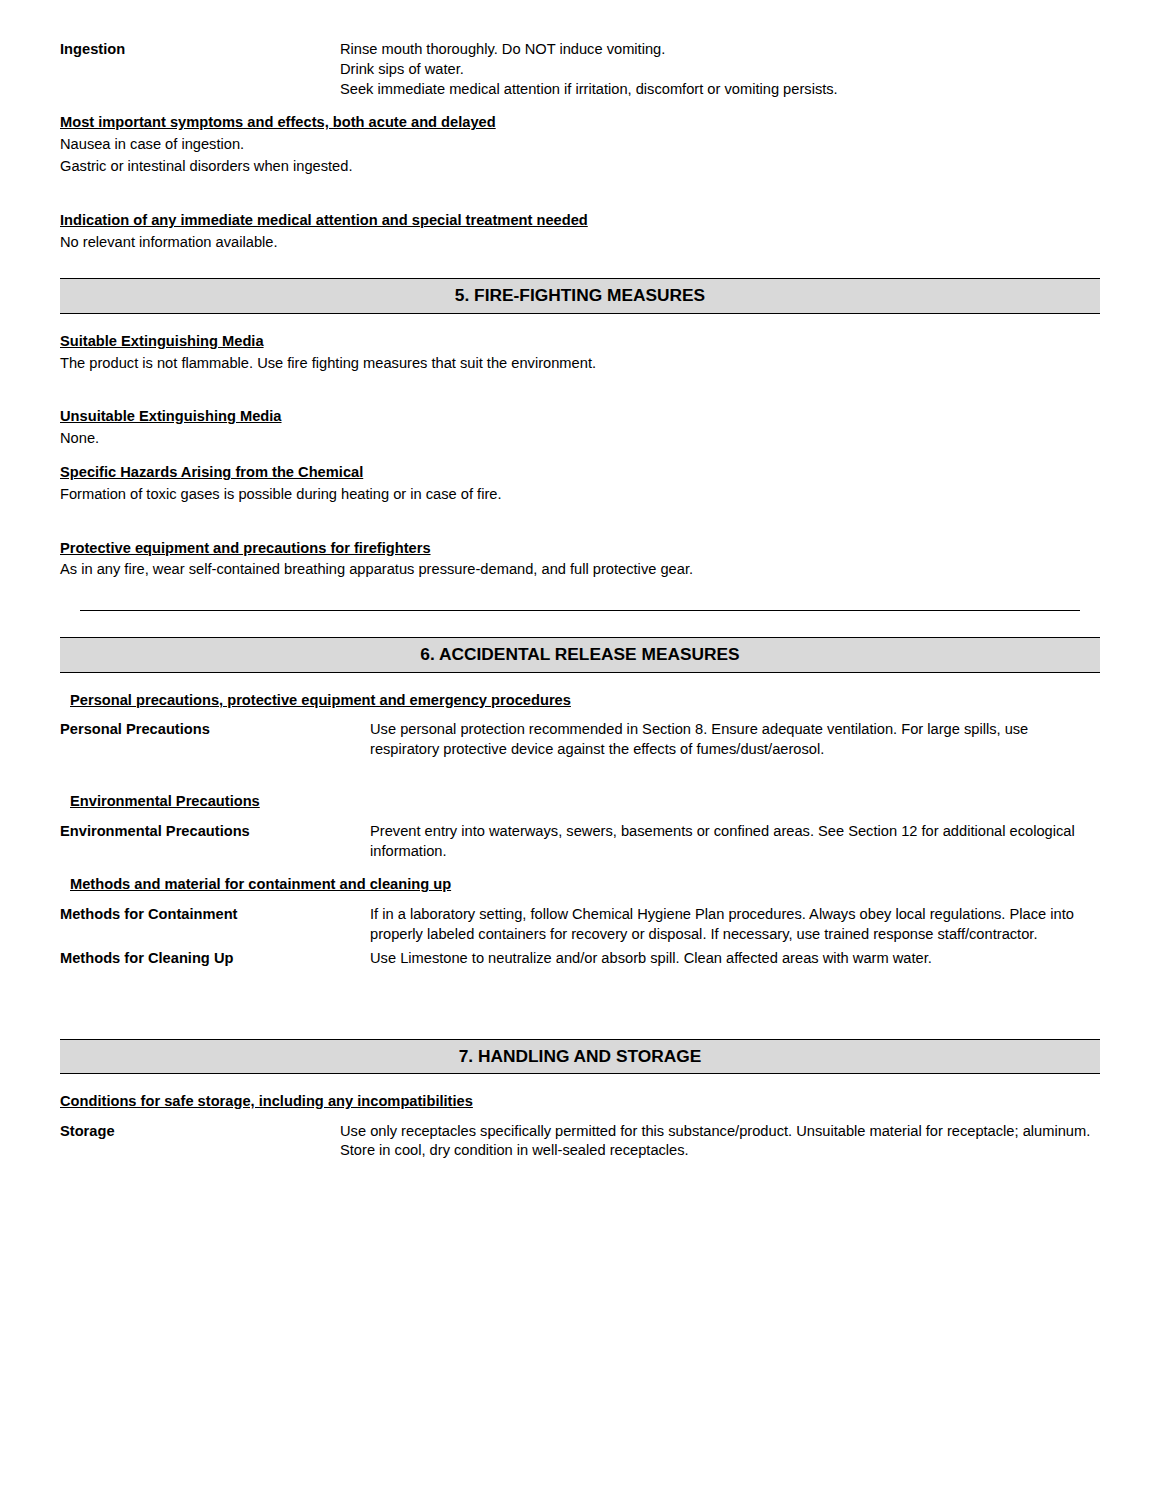Ingestion
Rinse mouth thoroughly. Do NOT induce vomiting.
Drink sips of water.
Seek immediate medical attention if irritation, discomfort or vomiting persists.
Most important symptoms and effects, both acute and delayed
Nausea in case of ingestion.
Gastric or intestinal disorders when ingested.
Indication of any immediate medical attention and special treatment needed
No relevant information available.
5. FIRE-FIGHTING MEASURES
Suitable Extinguishing Media
The product is not flammable. Use fire fighting measures that suit the environment.
Unsuitable Extinguishing Media
None.
Specific Hazards Arising from the Chemical
Formation of toxic gases is possible during heating or in case of fire.
Protective equipment and precautions for firefighters
As in any fire, wear self-contained breathing apparatus pressure-demand, and full protective gear.
6. ACCIDENTAL RELEASE MEASURES
Personal precautions, protective equipment and emergency procedures
Personal Precautions
Use personal protection recommended in Section 8. Ensure adequate ventilation. For large spills, use respiratory protective device against the effects of fumes/dust/aerosol.
Environmental Precautions
Environmental Precautions
Prevent entry into waterways, sewers, basements or confined areas. See Section 12 for additional ecological information.
Methods and material for containment and cleaning up
Methods for Containment
If in a laboratory setting, follow Chemical Hygiene Plan procedures. Always obey local regulations. Place into properly labeled containers for recovery or disposal. If necessary, use trained response staff/contractor.
Methods for Cleaning Up
Use Limestone to neutralize and/or absorb spill. Clean affected areas with warm water.
7. HANDLING AND STORAGE
Conditions for safe storage, including any incompatibilities
Storage
Use only receptacles specifically permitted for this substance/product. Unsuitable material for receptacle; aluminum. Store in cool, dry condition in well-sealed receptacles.